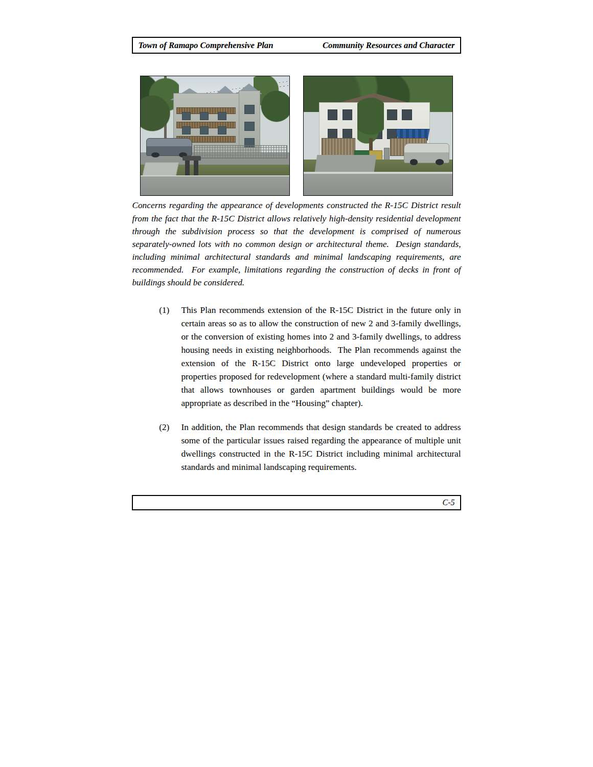Town of Ramapo Comprehensive Plan Community Resources and Character
Concerns regarding the appearance of developments constructed the R-15C District result from the fact that the R-15C District allows relatively high-density residential development through the subdivision process so that the development is comprised of numerous separately-owned lots with no common design or architectural theme. Design standards, including minimal architectural standards and minimal landscaping requirements, are recommended. For example, limitations regarding the construction of decks in front of buildings should be considered.
(1) This Plan recommends extension of the R-15C District in the future only in certain areas so as to allow the construction of new 2 and 3-family dwellings, or the conversion of existing homes into 2 and 3-family dwellings, to address housing needs in existing neighborhoods. The Plan recommends against the extension of the R-15C District onto large undeveloped properties or properties proposed for redevelopment (where a standard multi-family district that allows townhouses or garden apartment buildings would be more appropriate as described in the “Housing” chapter).
(2) In addition, the Plan recommends that design standards be created to address some of the particular issues raised regarding the appearance of multiple unit dwellings constructed in the R-15C District including minimal architectural standards and minimal landscaping requirements.
C-5